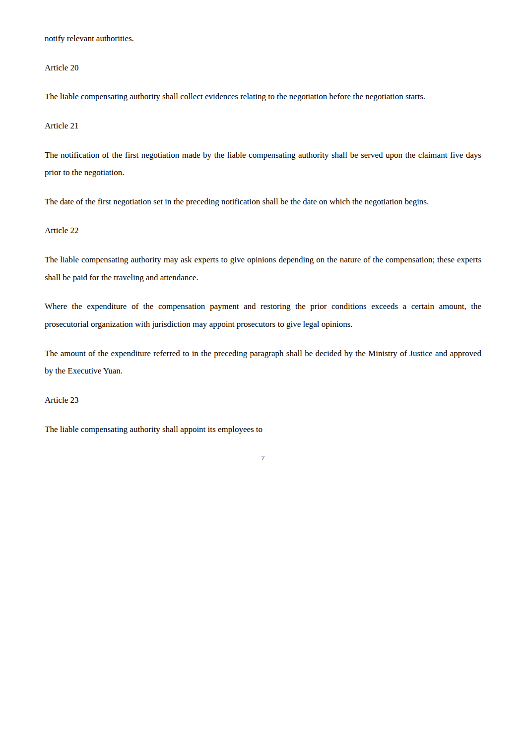notify relevant authorities.
Article 20
The liable compensating authority shall collect evidences relating to the negotiation before the negotiation starts.
Article 21
The notification of the first negotiation made by the liable compensating authority shall be served upon the claimant five days prior to the negotiation.
The date of the first negotiation set in the preceding notification shall be the date on which the negotiation begins.
Article 22
The liable compensating authority may ask experts to give opinions depending on the nature of the compensation; these experts shall be paid for the traveling and attendance.
Where the expenditure of the compensation payment and restoring the prior conditions exceeds a certain amount, the prosecutorial organization with jurisdiction may appoint prosecutors to give legal opinions.
The amount of the expenditure referred to in the preceding paragraph shall be decided by the Ministry of Justice and approved by the Executive Yuan.
Article 23
The liable compensating authority shall appoint its employees to
7